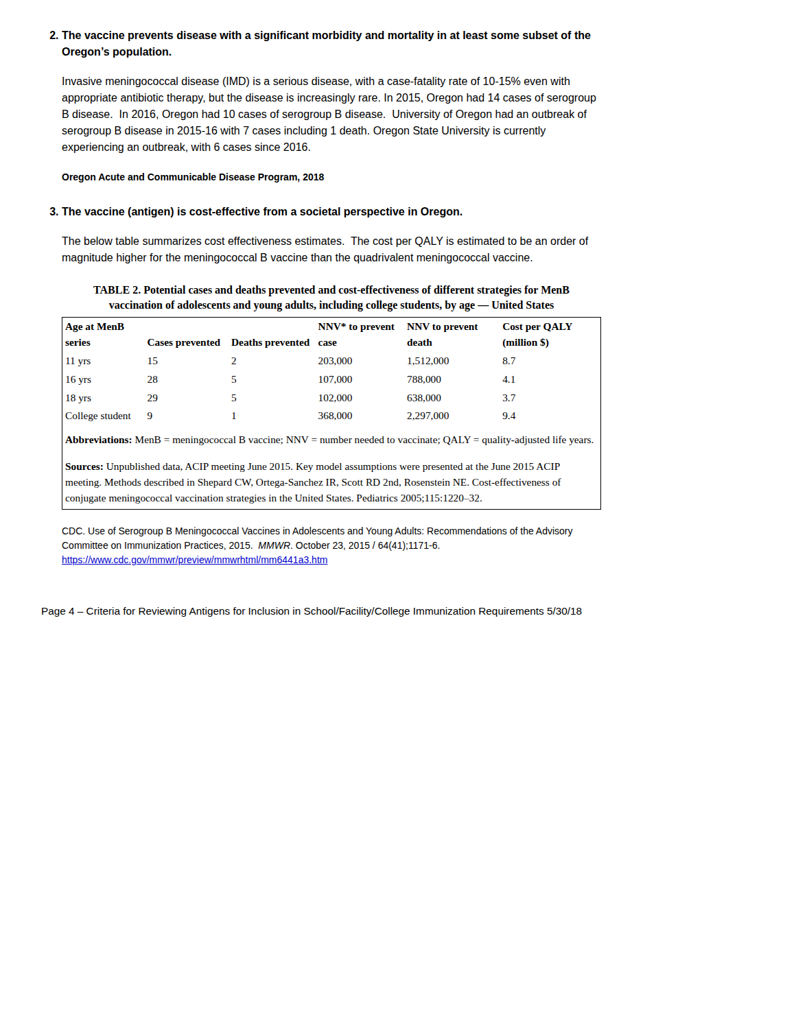The vaccine prevents disease with a significant morbidity and mortality in at least some subset of the Oregon’s population.
Invasive meningococcal disease (IMD) is a serious disease, with a case-fatality rate of 10-15% even with appropriate antibiotic therapy, but the disease is increasingly rare. In 2015, Oregon had 14 cases of serogroup B disease. In 2016, Oregon had 10 cases of serogroup B disease. University of Oregon had an outbreak of serogroup B disease in 2015-16 with 7 cases including 1 death. Oregon State University is currently experiencing an outbreak, with 6 cases since 2016.
Oregon Acute and Communicable Disease Program, 2018
The vaccine (antigen) is cost-effective from a societal perspective in Oregon.
The below table summarizes cost effectiveness estimates. The cost per QALY is estimated to be an order of magnitude higher for the meningococcal B vaccine than the quadrivalent meningococcal vaccine.
TABLE 2. Potential cases and deaths prevented and cost-effectiveness of different strategies for MenB vaccination of adolescents and young adults, including college students, by age — United States
| Age at MenB series | Cases prevented | Deaths prevented | NNV* to prevent case | NNV to prevent death | Cost per QALY (million $) |
| --- | --- | --- | --- | --- | --- |
| 11 yrs | 15 | 2 | 203,000 | 1,512,000 | 8.7 |
| 16 yrs | 28 | 5 | 107,000 | 788,000 | 4.1 |
| 18 yrs | 29 | 5 | 102,000 | 638,000 | 3.7 |
| College student | 9 | 1 | 368,000 | 2,297,000 | 9.4 |
| Abbreviations: MenB = meningococcal B vaccine; NNV = number needed to vaccinate; QALY = quality-adjusted life years. Sources: Unpublished data, ACIP meeting June 2015. Key model assumptions were presented at the June 2015 ACIP meeting. Methods described in Shepard CW, Ortega-Sanchez IR, Scott RD 2nd, Rosenstein NE. Cost-effectiveness of conjugate meningococcal vaccination strategies in the United States. Pediatrics 2005;115:1220–32. |
CDC. Use of Serogroup B Meningococcal Vaccines in Adolescents and Young Adults: Recommendations of the Advisory Committee on Immunization Practices, 2015. MMWR. October 23, 2015 / 64(41);1171-6.
https://www.cdc.gov/mmwr/preview/mmwrhtml/mm6441a3.htm
Page 4 – Criteria for Reviewing Antigens for Inclusion in School/Facility/College Immunization Requirements 5/30/18